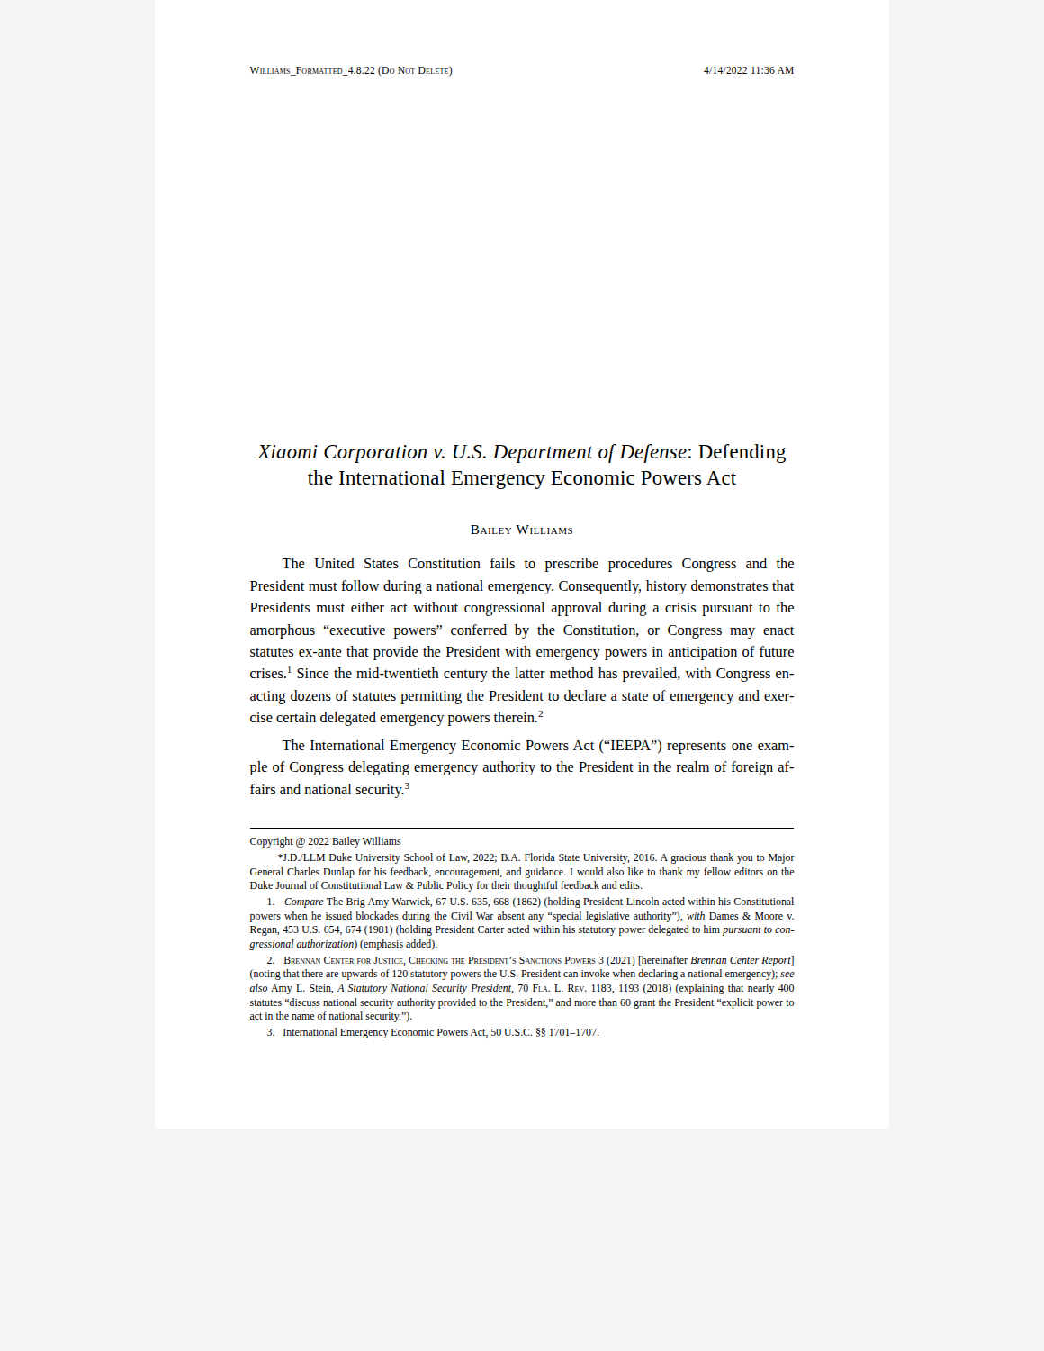Williams_Formatted_4.8.22 (Do Not Delete) 4/14/2022 11:36 AM
Xiaomi Corporation v. U.S. Department of Defense: Defending the International Emergency Economic Powers Act
Bailey Williams
The United States Constitution fails to prescribe procedures Congress and the President must follow during a national emergency. Consequently, history demonstrates that Presidents must either act without congressional approval during a crisis pursuant to the amorphous “executive powers” conferred by the Constitution, or Congress may enact statutes ex-ante that provide the President with emergency powers in anticipation of future crises.1 Since the mid-twentieth century the latter method has prevailed, with Congress enacting dozens of statutes permitting the President to declare a state of emergency and exercise certain delegated emergency powers therein.2
The International Emergency Economic Powers Act (“IEEPA”) represents one example of Congress delegating emergency authority to the President in the realm of foreign affairs and national security.3
Copyright @ 2022 Bailey Williams
*J.D./LLM Duke University School of Law, 2022; B.A. Florida State University, 2016. A gracious thank you to Major General Charles Dunlap for his feedback, encouragement, and guidance. I would also like to thank my fellow editors on the Duke Journal of Constitutional Law & Public Policy for their thoughtful feedback and edits.
1. Compare The Brig Amy Warwick, 67 U.S. 635, 668 (1862) (holding President Lincoln acted within his Constitutional powers when he issued blockades during the Civil War absent any “special legislative authority”), with Dames & Moore v. Regan, 453 U.S. 654, 674 (1981) (holding President Carter acted within his statutory power delegated to him pursuant to congressional authorization) (emphasis added).
2. Brennan Center for Justice, Checking the President’s Sanctions Powers 3 (2021) [hereinafter Brennan Center Report] (noting that there are upwards of 120 statutory powers the U.S. President can invoke when declaring a national emergency); see also Amy L. Stein, A Statutory National Security President, 70 Fla. L. Rev. 1183, 1193 (2018) (explaining that nearly 400 statutes “discuss national security authority provided to the President,” and more than 60 grant the President “explicit power to act in the name of national security.”).
3. International Emergency Economic Powers Act, 50 U.S.C. §§ 1701–1707.